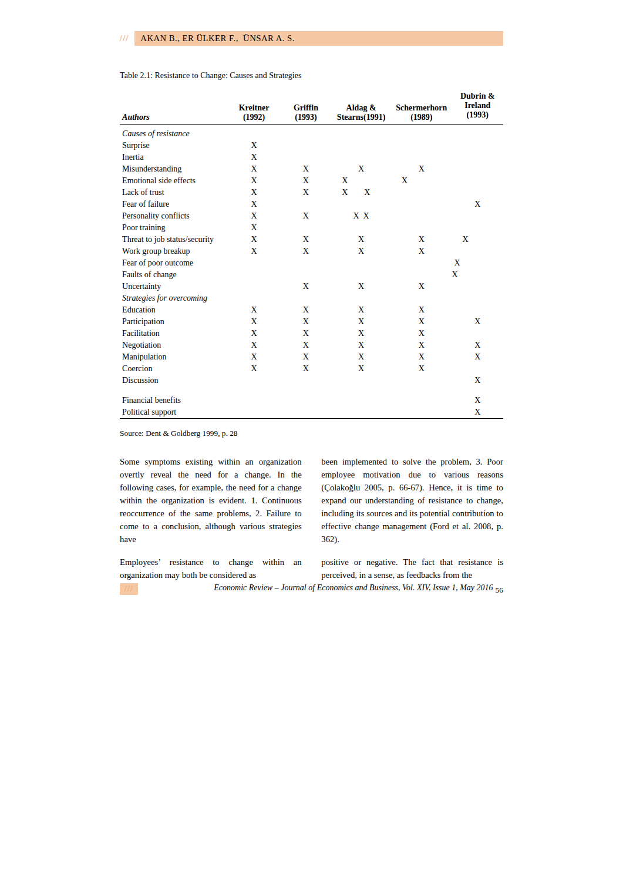///
AKAN B., ER ÜLKER F., ÜNSAR A. S.
Table 2.1: Resistance to Change: Causes and Strategies
| Authors | Kreitner (1992) | Griffin (1993) | Aldag & Stearns(1991) | Schermerhorn (1989) | Dubrin & Ireland (1993) |
| --- | --- | --- | --- | --- | --- |
| Causes of resistance | |
| Surprise | X | | | | |
| Inertia | X | | | | |
| Misunderstanding | X | X | X | X | |
| Emotional side effects | X | X | X | X | |
| Lack of trust | X | X | X X | | |
| Fear of failure | X | | | | X |
| Personality conflicts | X | X | X X | | |
| Poor training | X | | | | |
| Threat to job status/security | X | X | X | X | X |
| Work group breakup | X | X | X | X | |
| Fear of poor outcome | | | | | X |
| Faults of change | | | | | X |
| Uncertainty | | X | X | X | |
| Strategies for overcoming | |
| Education | X | X | X | X | |
| Participation | X | X | X | X | X |
| Facilitation | X | X | X | X | |
| Negotiation | X | X | X | X | X |
| Manipulation | X | X | X | X | X |
| Coercion | X | X | X | X | |
| Discussion | | | | | X |
| Financial benefits | | | | | X |
| Political support | | | | | X |
Source: Dent & Goldberg 1999, p. 28
Some symptoms existing within an organization overtly reveal the need for a change. In the following cases, for example, the need for a change within the organization is evident. 1. Continuous reoccurrence of the same problems, 2. Failure to come to a conclusion, although various strategies have
Employees’ resistance to change within an organization may both be considered as
been implemented to solve the problem, 3. Poor employee motivation due to various reasons (Çolakoğlu 2005, p. 66-67). Hence, it is time to expand our understanding of resistance to change, including its sources and its potential contribution to effective change management (Ford et al. 2008, p. 362).
positive or negative. The fact that resistance is perceived, in a sense, as feedbacks from the
///
Economic Review – Journal of Economics and Business, Vol. XIV, Issue 1, May 201656